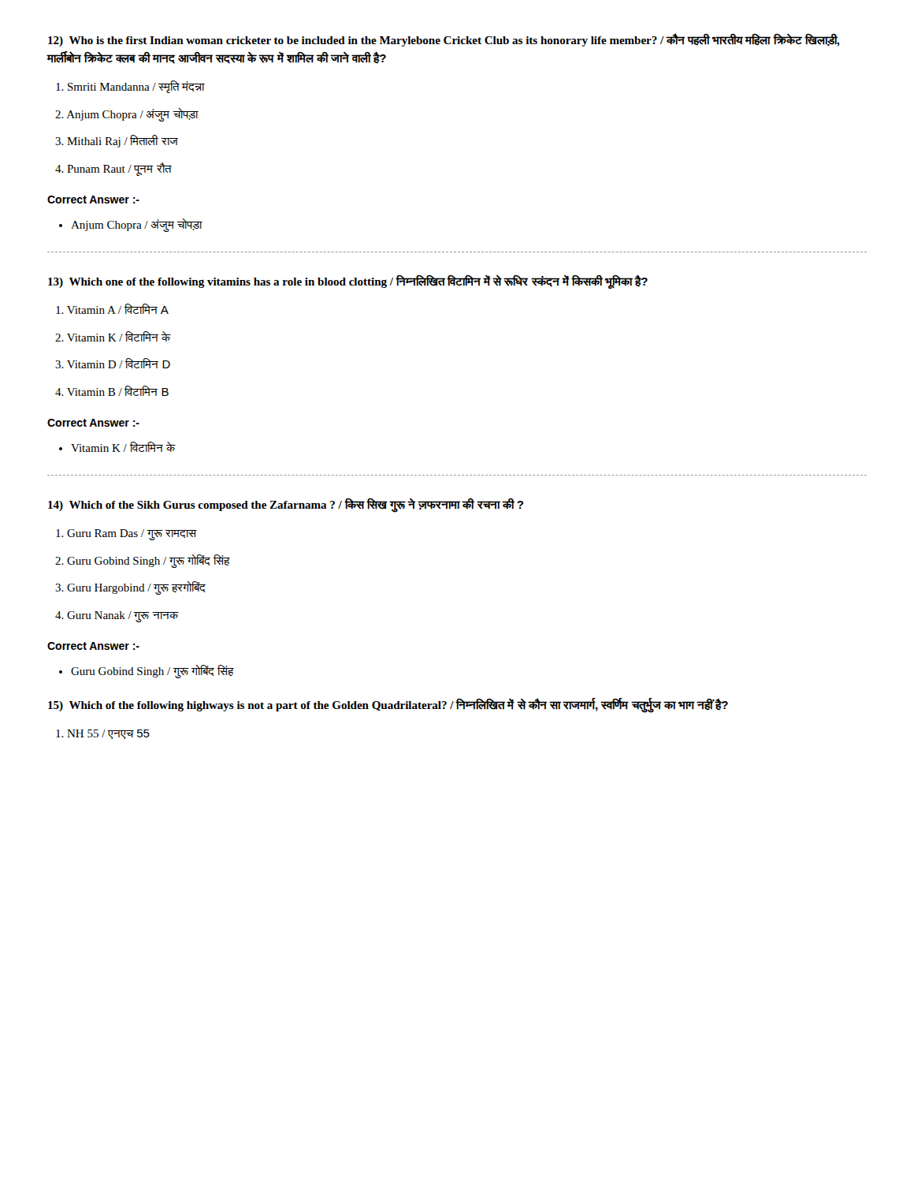12) Who is the first Indian woman cricketer to be included in the Marylebone Cricket Club as its honorary life member? / कौन पहली भारतीय महिला क्रिकेट खिलाड़ी, मार्लीबोन क्रिकेट क्लब की मानद आजीवन सदस्या के रूप में शामिल की जाने वाली है?
1. Smriti Mandanna / स्मृति मंदन्ना
2. Anjum Chopra / अंजुम चोपड़ा
3. Mithali Raj / मिताली राज
4. Punam Raut / पूनम रौत
Correct Answer :-
Anjum Chopra / अंजुम चोपड़ा
13) Which one of the following vitamins has a role in blood clotting / निम्नलिखित विटामिन में से रूधिर स्कंदन में किसकी भूमिका है?
1. Vitamin A / विटामिन A
2. Vitamin K / विटामिन के
3. Vitamin D / विटामिन D
4. Vitamin B / विटामिन B
Correct Answer :-
Vitamin K / विटामिन के
14) Which of the Sikh Gurus composed the Zafarnama ? / किस सिख गुरू ने ज़फरनामा की रचना की ?
1. Guru Ram Das / गुरू रामदास
2. Guru Gobind Singh / गुरू गोबिंद सिंह
3. Guru Hargobind / गुरू हरगोबिंद
4. Guru Nanak / गुरू नानक
Correct Answer :-
Guru Gobind Singh / गुरू गोबिंद सिंह
15) Which of the following highways is not a part of the Golden Quadrilateral? / निम्नलिखित में से कौन सा राजमार्ग, स्वर्णिम चतुर्भुज का भाग नहीं है?
1. NH 55 / एनएच 55